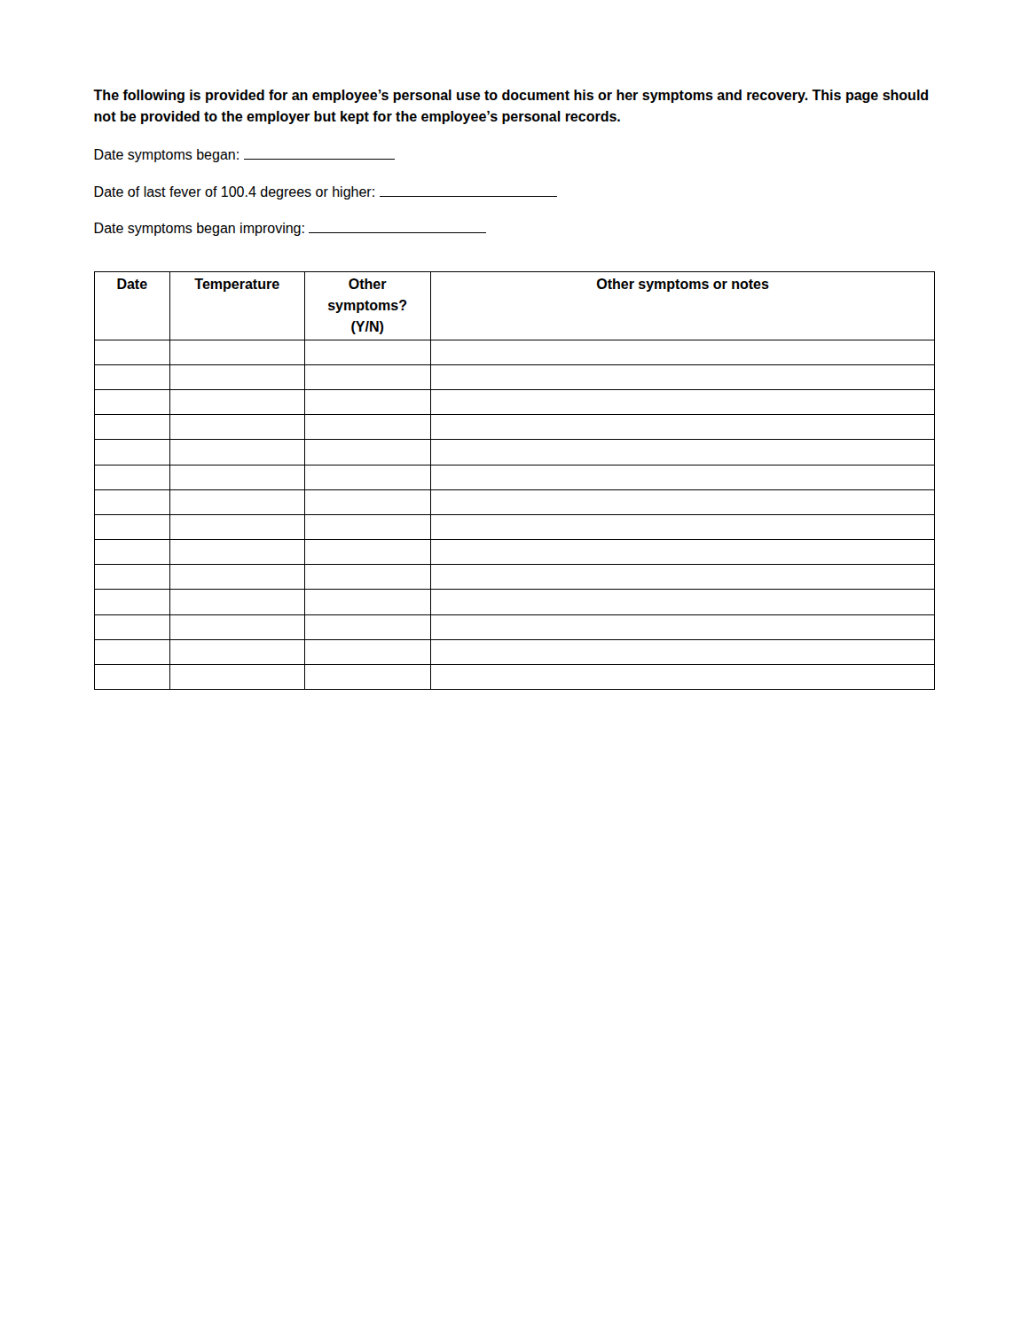The following is provided for an employee’s personal use to document his or her symptoms and recovery. This page should not be provided to the employer but kept for the employee’s personal records.
Date symptoms began:
Date of last fever of 100.4 degrees or higher:
Date symptoms began improving:
| Date | Temperature | Other symptoms? (Y/N) | Other symptoms or notes |
| --- | --- | --- | --- |